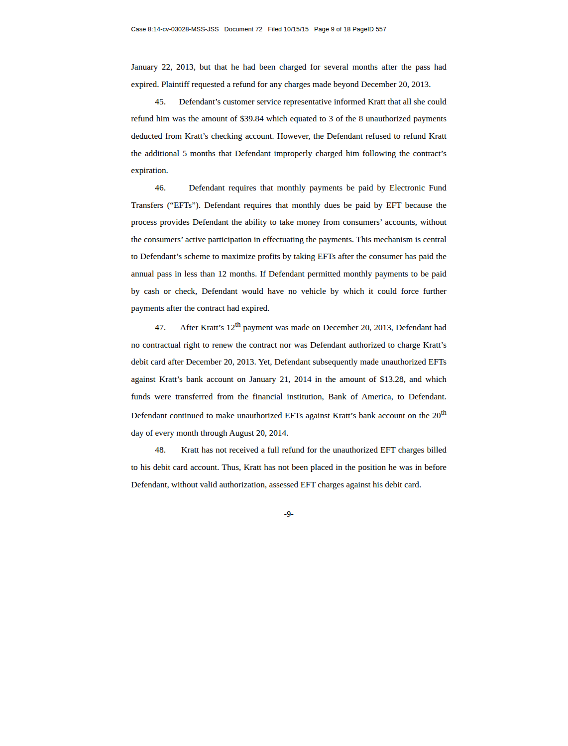Case 8:14-cv-03028-MSS-JSS Document 72 Filed 10/15/15 Page 9 of 18 PageID 557
January 22, 2013, but that he had been charged for several months after the pass had expired. Plaintiff requested a refund for any charges made beyond December 20, 2013.
45. Defendant’s customer service representative informed Kratt that all she could refund him was the amount of $39.84 which equated to 3 of the 8 unauthorized payments deducted from Kratt’s checking account. However, the Defendant refused to refund Kratt the additional 5 months that Defendant improperly charged him following the contract’s expiration.
46. Defendant requires that monthly payments be paid by Electronic Fund Transfers (“EFTs”). Defendant requires that monthly dues be paid by EFT because the process provides Defendant the ability to take money from consumers’ accounts, without the consumers’ active participation in effectuating the payments. This mechanism is central to Defendant’s scheme to maximize profits by taking EFTs after the consumer has paid the annual pass in less than 12 months. If Defendant permitted monthly payments to be paid by cash or check, Defendant would have no vehicle by which it could force further payments after the contract had expired.
47. After Kratt’s 12th payment was made on December 20, 2013, Defendant had no contractual right to renew the contract nor was Defendant authorized to charge Kratt’s debit card after December 20, 2013. Yet, Defendant subsequently made unauthorized EFTs against Kratt’s bank account on January 21, 2014 in the amount of $13.28, and which funds were transferred from the financial institution, Bank of America, to Defendant. Defendant continued to make unauthorized EFTs against Kratt’s bank account on the 20th day of every month through August 20, 2014.
48. Kratt has not received a full refund for the unauthorized EFT charges billed to his debit card account. Thus, Kratt has not been placed in the position he was in before Defendant, without valid authorization, assessed EFT charges against his debit card.
-9-